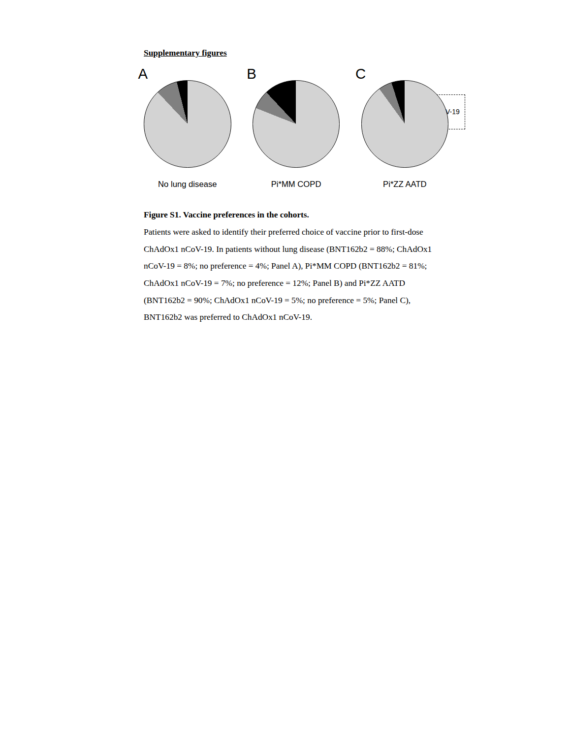Supplementary figures
BNT162b2
ChAdOx1 nCoV-19
No preference
A
No lung disease
B
Pi*MM COPD
C
Pi*ZZ AATD
Figure S1. Vaccine preferences in the cohorts.
Patients were asked to identify their preferred choice of vaccine prior to first-dose ChAdOx1 nCoV-19. In patients without lung disease (BNT162b2 = 88%; ChAdOx1 nCoV-19 = 8%; no preference = 4%; Panel A), Pi*MM COPD (BNT162b2 = 81%; ChAdOx1 nCoV-19 = 7%; no preference = 12%; Panel B) and Pi*ZZ AATD (BNT162b2 = 90%; ChAdOx1 nCoV-19 = 5%; no preference = 5%; Panel C), BNT162b2 was preferred to ChAdOx1 nCoV-19.